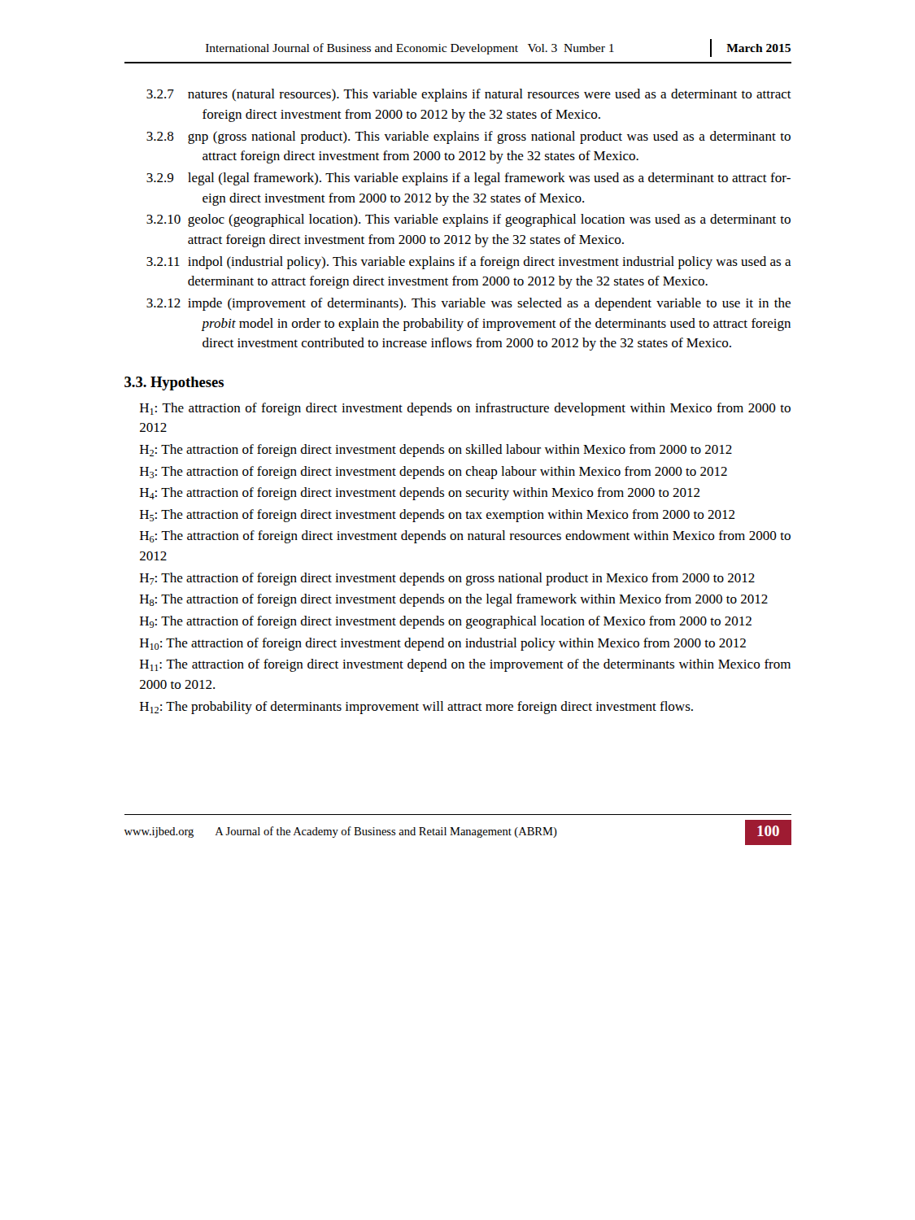International Journal of Business and Economic Development Vol. 3 Number 1
March 2015
3.2.7 natures (natural resources). This variable explains if natural resources were used as a determinant to attract foreign direct investment from 2000 to 2012 by the 32 states of Mexico.
3.2.8 gnp (gross national product). This variable explains if gross national product was used as a determinant to attract foreign direct investment from 2000 to 2012 by the 32 states of Mexico.
3.2.9 legal (legal framework). This variable explains if a legal framework was used as a determinant to attract foreign direct investment from 2000 to 2012 by the 32 states of Mexico.
3.2.10 geoloc (geographical location). This variable explains if geographical location was used as a determinant to attract foreign direct investment from 2000 to 2012 by the 32 states of Mexico.
3.2.11 indpol (industrial policy). This variable explains if a foreign direct investment industrial policy was used as a determinant to attract foreign direct investment from 2000 to 2012 by the 32 states of Mexico.
3.2.12 impde (improvement of determinants). This variable was selected as a dependent variable to use it in the probit model in order to explain the probability of improvement of the determinants used to attract foreign direct investment contributed to increase inflows from 2000 to 2012 by the 32 states of Mexico.
3.3. Hypotheses
H1: The attraction of foreign direct investment depends on infrastructure development within Mexico from 2000 to 2012
H2: The attraction of foreign direct investment depends on skilled labour within Mexico from 2000 to 2012
H3: The attraction of foreign direct investment depends on cheap labour within Mexico from 2000 to 2012
H4: The attraction of foreign direct investment depends on security within Mexico from 2000 to 2012
H5: The attraction of foreign direct investment depends on tax exemption within Mexico from 2000 to 2012
H6: The attraction of foreign direct investment depends on natural resources endowment within Mexico from 2000 to 2012
H7: The attraction of foreign direct investment depends on gross national product in Mexico from 2000 to 2012
H8: The attraction of foreign direct investment depends on the legal framework within Mexico from 2000 to 2012
H9: The attraction of foreign direct investment depends on geographical location of Mexico from 2000 to 2012
H10: The attraction of foreign direct investment depend on industrial policy within Mexico from 2000 to 2012
H11: The attraction of foreign direct investment depend on the improvement of the determinants within Mexico from 2000 to 2012.
H12: The probability of determinants improvement will attract more foreign direct investment flows.
www.ijbed.org
A Journal of the Academy of Business and Retail Management (ABRM)
100